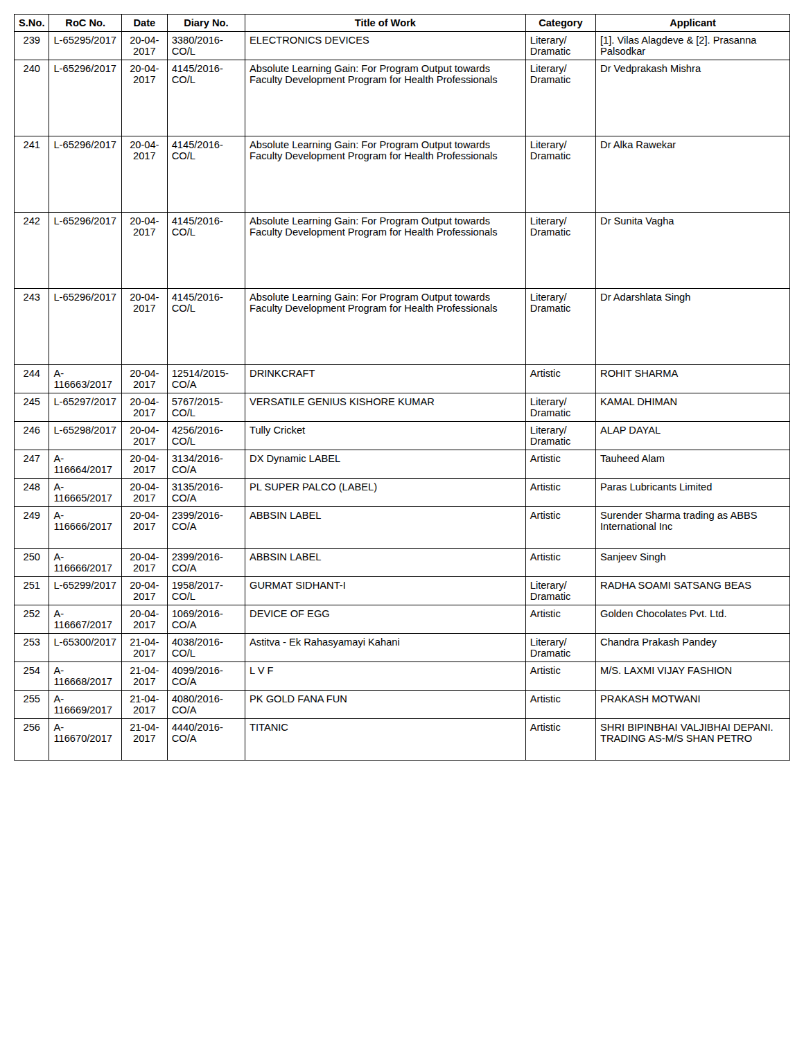| S.No. | RoC No. | Date | Diary No. | Title of Work | Category | Applicant |
| --- | --- | --- | --- | --- | --- | --- |
| 239 | L-65295/2017 | 20-04-2017 | 3380/2016-CO/L | ELECTRONICS DEVICES | Literary/ Dramatic | [1]. Vilas Alagdeve & [2]. Prasanna Palsodkar |
| 240 | L-65296/2017 | 20-04-2017 | 4145/2016-CO/L | Absolute Learning Gain: For Program Output towards Faculty Development Program for Health Professionals | Literary/ Dramatic | Dr Vedprakash Mishra |
| 241 | L-65296/2017 | 20-04-2017 | 4145/2016-CO/L | Absolute Learning Gain: For Program Output towards Faculty Development Program for Health Professionals | Literary/ Dramatic | Dr Alka Rawekar |
| 242 | L-65296/2017 | 20-04-2017 | 4145/2016-CO/L | Absolute Learning Gain: For Program Output towards Faculty Development Program for Health Professionals | Literary/ Dramatic | Dr Sunita Vagha |
| 243 | L-65296/2017 | 20-04-2017 | 4145/2016-CO/L | Absolute Learning Gain: For Program Output towards Faculty Development Program for Health Professionals | Literary/ Dramatic | Dr Adarshlata Singh |
| 244 | A-116663/2017 | 20-04-2017 | 12514/2015-CO/A | DRINKCRAFT | Artistic | ROHIT SHARMA |
| 245 | L-65297/2017 | 20-04-2017 | 5767/2015-CO/L | VERSATILE GENIUS KISHORE KUMAR | Literary/ Dramatic | KAMAL DHIMAN |
| 246 | L-65298/2017 | 20-04-2017 | 4256/2016-CO/L | Tully Cricket | Literary/ Dramatic | ALAP DAYAL |
| 247 | A-116664/2017 | 20-04-2017 | 3134/2016-CO/A | DX Dynamic LABEL | Artistic | Tauheed Alam |
| 248 | A-116665/2017 | 20-04-2017 | 3135/2016-CO/A | PL SUPER PALCO (LABEL) | Artistic | Paras Lubricants Limited |
| 249 | A-116666/2017 | 20-04-2017 | 2399/2016-CO/A | ABBSIN LABEL | Artistic | Surender Sharma trading as ABBS International Inc |
| 250 | A-116666/2017 | 20-04-2017 | 2399/2016-CO/A | ABBSIN LABEL | Artistic | Sanjeev Singh |
| 251 | L-65299/2017 | 20-04-2017 | 1958/2017-CO/L | GURMAT SIDHANT-I | Literary/ Dramatic | RADHA SOAMI SATSANG BEAS |
| 252 | A-116667/2017 | 20-04-2017 | 1069/2016-CO/A | DEVICE OF EGG | Artistic | Golden Chocolates Pvt. Ltd. |
| 253 | L-65300/2017 | 21-04-2017 | 4038/2016-CO/L | Astitva - Ek Rahasyamayi Kahani | Literary/ Dramatic | Chandra Prakash Pandey |
| 254 | A-116668/2017 | 21-04-2017 | 4099/2016-CO/A | L V F | Artistic | M/S. LAXMI VIJAY FASHION |
| 255 | A-116669/2017 | 21-04-2017 | 4080/2016-CO/A | PK GOLD FANA FUN | Artistic | PRAKASH MOTWANI |
| 256 | A-116670/2017 | 21-04-2017 | 4440/2016-CO/A | TITANIC | Artistic | SHRI BIPINBHAI VALJIBHAI DEPANI. TRADING AS-M/S SHAN PETRO |